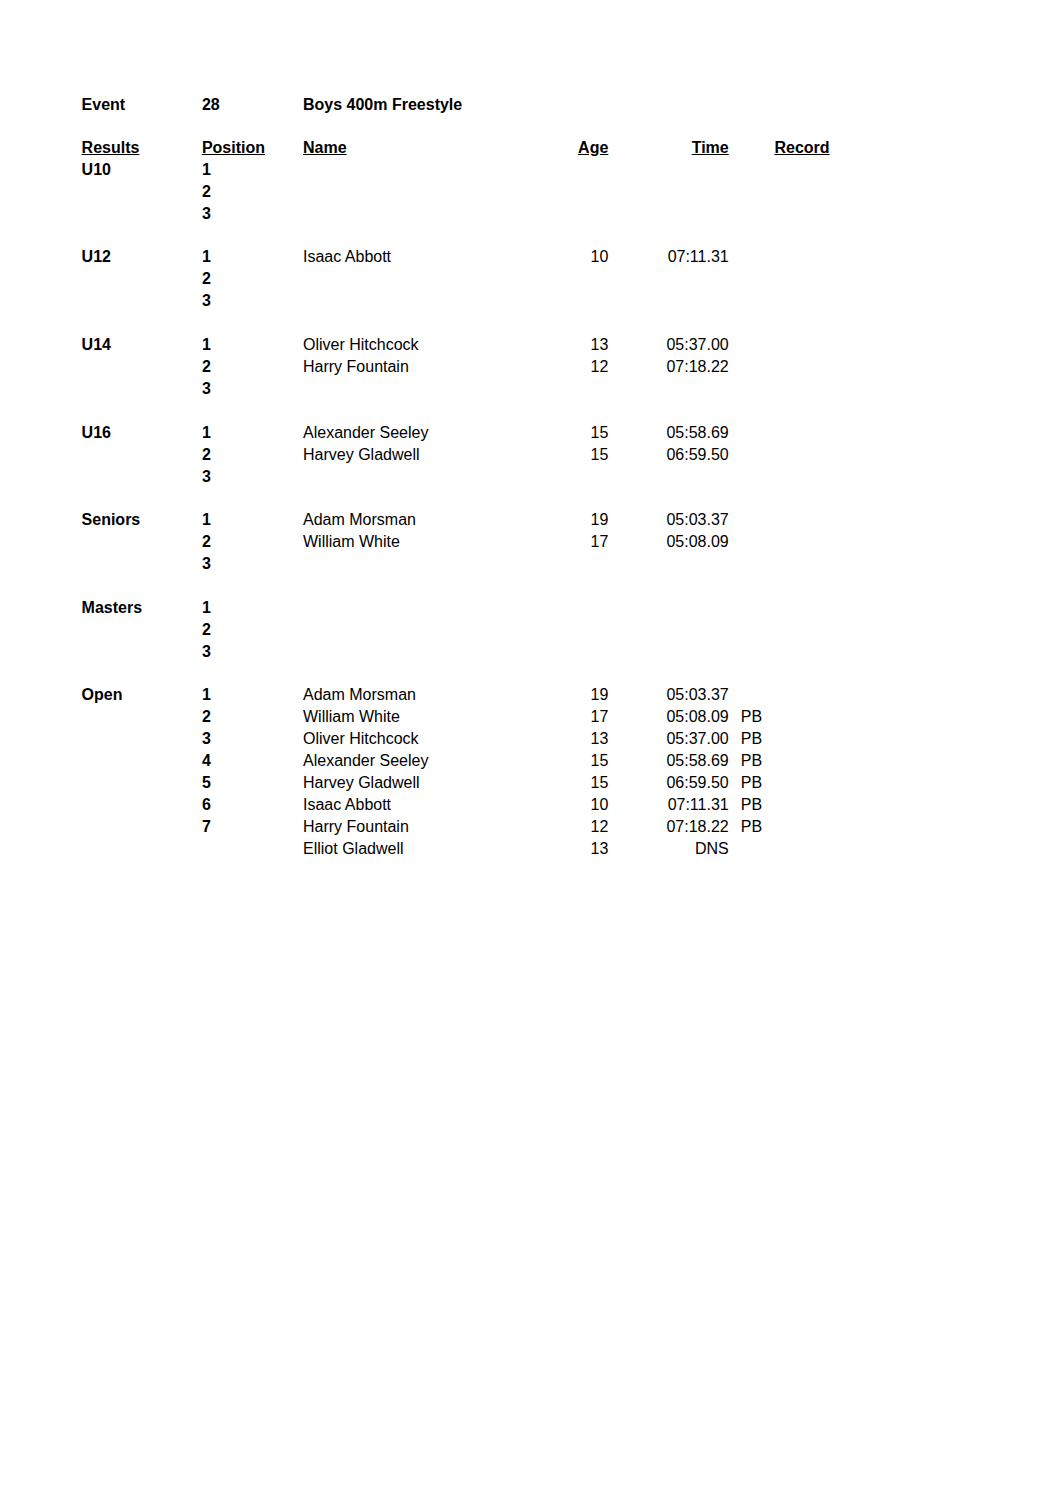| Event | 28 | Boys 400m Freestyle |
| Results | Position | Name | Age | Time | Record |
| U10 | 1 | | | | |
| | 2 | | | | |
| | 3 | | | | |
| U12 | 1 | Isaac Abbott | 10 | 07:11.31 | |
| | 2 | | | | |
| | 3 | | | | |
| U14 | 1 | Oliver Hitchcock | 13 | 05:37.00 | |
| | 2 | Harry Fountain | 12 | 07:18.22 | |
| | 3 | | | | |
| U16 | 1 | Alexander Seeley | 15 | 05:58.69 | |
| | 2 | Harvey Gladwell | 15 | 06:59.50 | |
| | 3 | | | | |
| Seniors | 1 | Adam Morsman | 19 | 05:03.37 | |
| | 2 | William White | 17 | 05:08.09 | |
| | 3 | | | | |
| Masters | 1 | | | | |
| | 2 | | | | |
| | 3 | | | | |
| Open | 1 | Adam Morsman | 19 | 05:03.37 | |
| | 2 | William White | 17 | 05:08.09 | PB |
| | 3 | Oliver Hitchcock | 13 | 05:37.00 | PB |
| | 4 | Alexander Seeley | 15 | 05:58.69 | PB |
| | 5 | Harvey Gladwell | 15 | 06:59.50 | PB |
| | 6 | Isaac Abbott | 10 | 07:11.31 | PB |
| | 7 | Harry Fountain | 12 | 07:18.22 | PB |
| | | Elliot Gladwell | 13 | DNS | |